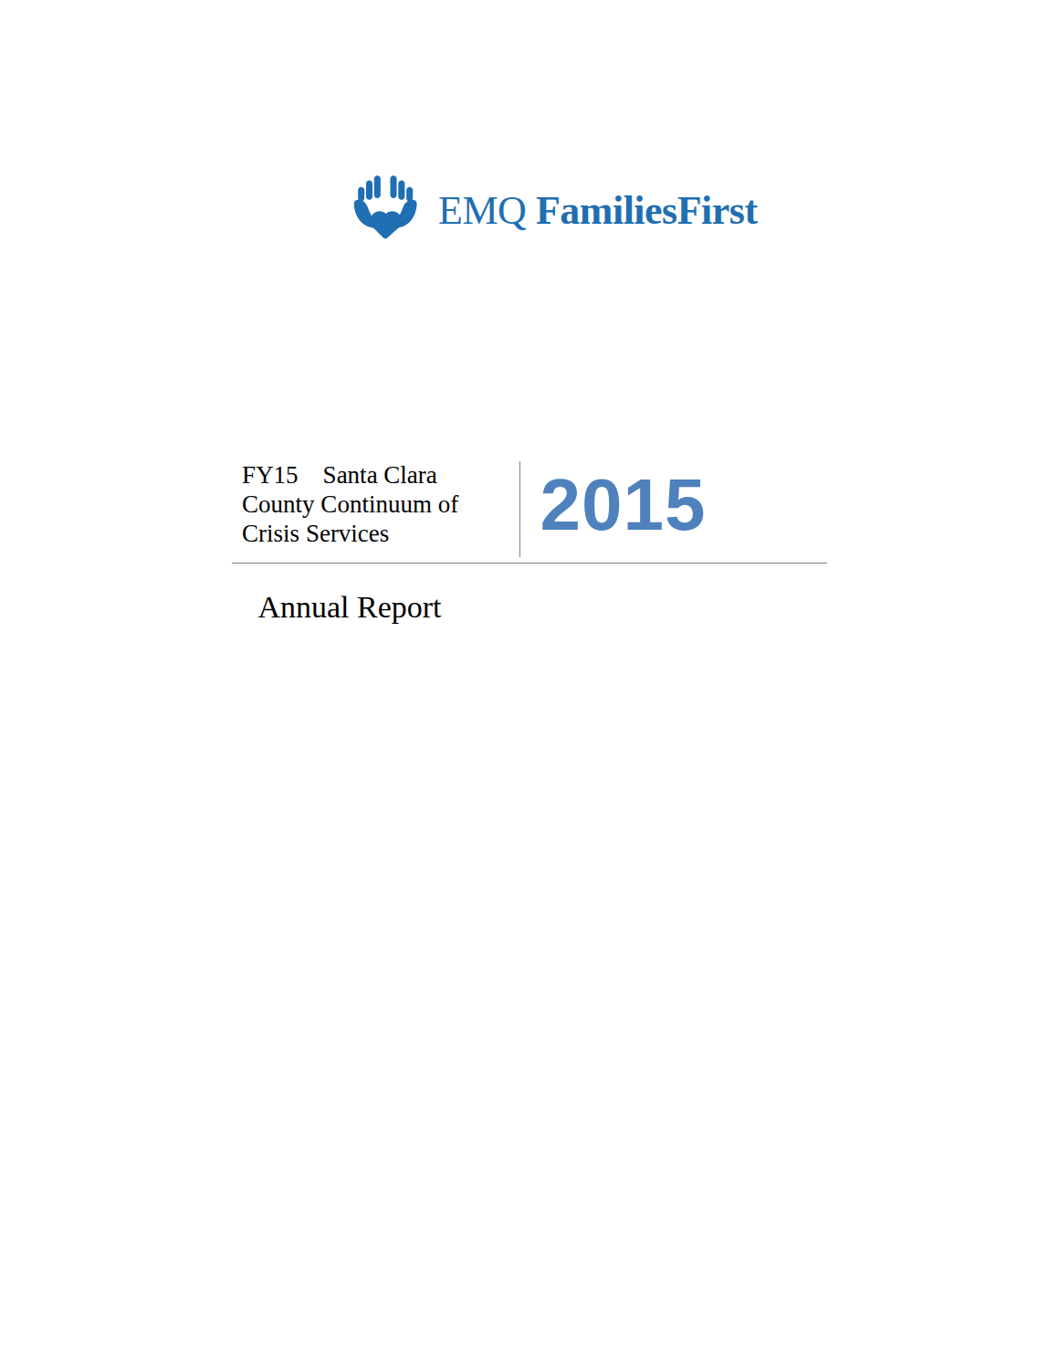EMQ FamiliesFirst
| FY15 Santa Clara County Continuum of Crisis Services | 2015 |
Annual Report